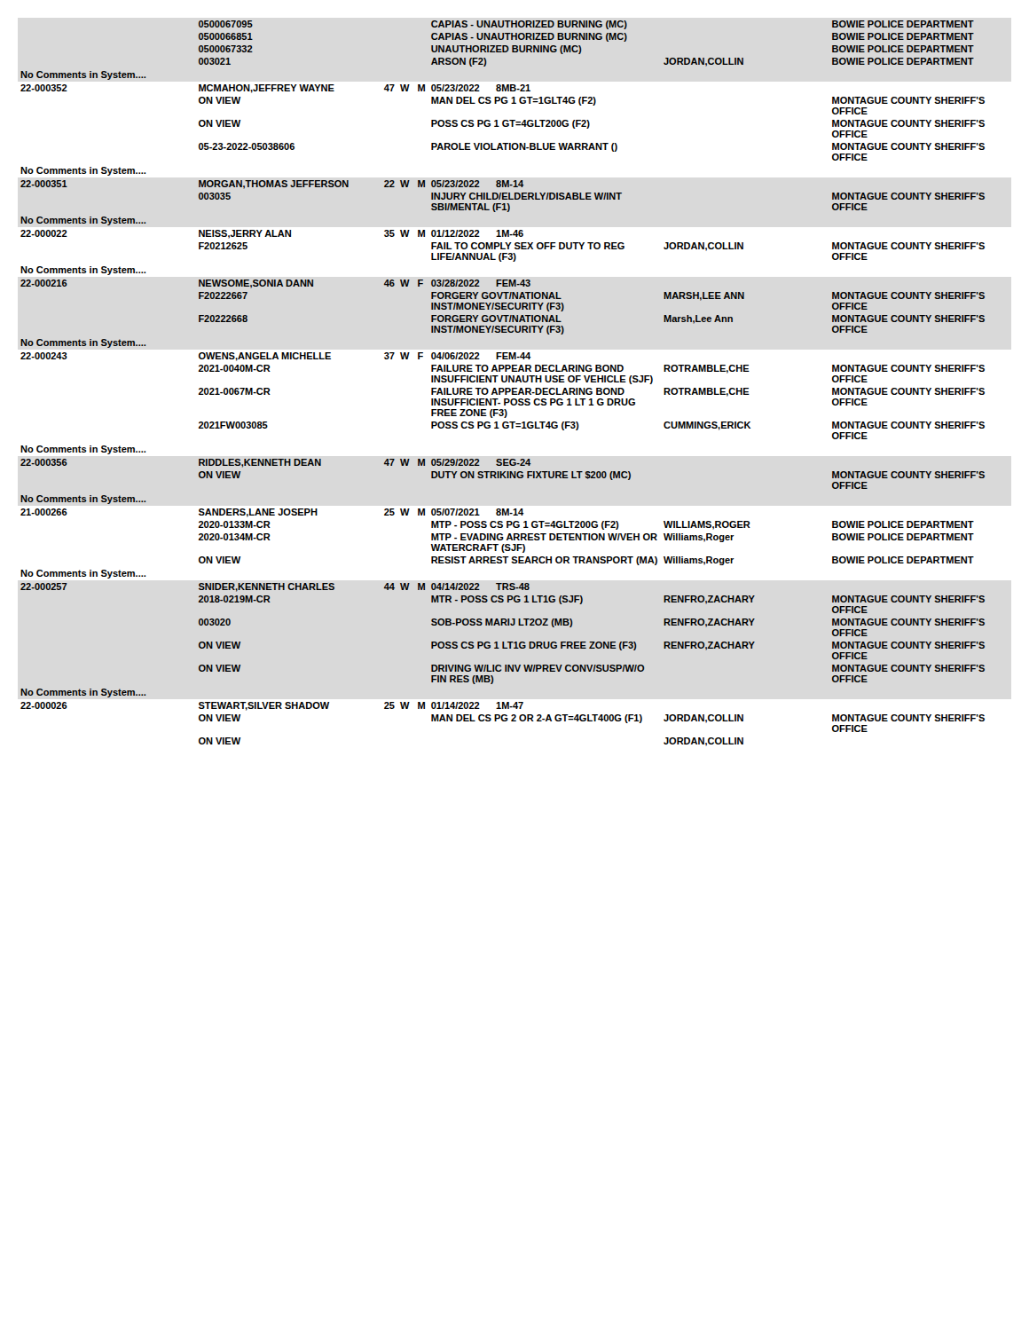| | 0500067095 | | | | CAPIAS - UNAUTHORIZED BURNING (MC) | | BOWIE POLICE DEPARTMENT |
| | 0500066851 | | | | CAPIAS - UNAUTHORIZED BURNING (MC) | | BOWIE POLICE DEPARTMENT |
| | 0500067332 | | | | UNAUTHORIZED BURNING (MC) | | BOWIE POLICE DEPARTMENT |
| | 003021 | | | | ARSON (F2) | JORDAN,COLLIN | BOWIE POLICE DEPARTMENT |
| No Comments in System.... |
| 22-000352 | MCMAHON,JEFFREY WAYNE | 47 | W M | 05/23/2022 8MB-21 | | |
| | ON VIEW | | | | MAN DEL CS PG 1 GT=1GLT4G (F2) | | MONTAGUE COUNTY SHERIFF'S OFFICE |
| | ON VIEW | | | | POSS CS PG 1 GT=4GLT200G (F2) | | MONTAGUE COUNTY SHERIFF'S OFFICE |
| | 05-23-2022-05038606 | | | | PAROLE VIOLATION-BLUE WARRANT () | | MONTAGUE COUNTY SHERIFF'S OFFICE |
| No Comments in System.... |
| 22-000351 | MORGAN,THOMAS JEFFERSON | 22 | W M | 05/23/2022 8M-14 | | |
| | 003035 | | | | INJURY CHILD/ELDERLY/DISABLE W/INT SBI/MENTAL (F1) | | MONTAGUE COUNTY SHERIFF'S OFFICE |
| No Comments in System.... |
| 22-000022 | NEISS,JERRY ALAN | 35 | W M | 01/12/2022 1M-46 | | |
| | F20212625 | | | | FAIL TO COMPLY SEX OFF DUTY TO REG LIFE/ANNUAL (F3) | JORDAN,COLLIN | MONTAGUE COUNTY SHERIFF'S OFFICE |
| No Comments in System.... |
| 22-000216 | NEWSOME,SONIA DANN | 46 | W F | 03/28/2022 FEM-43 | | |
| | F20222667 | | | | FORGERY GOVT/NATIONAL INST/MONEY/SECURITY (F3) | MARSH,LEE ANN | MONTAGUE COUNTY SHERIFF'S OFFICE |
| | F20222668 | | | | FORGERY GOVT/NATIONAL INST/MONEY/SECURITY (F3) | Marsh,Lee Ann | MONTAGUE COUNTY SHERIFF'S OFFICE |
| No Comments in System.... |
| 22-000243 | OWENS,ANGELA MICHELLE | 37 | W F | 04/06/2022 FEM-44 | | |
| | 2021-0040M-CR | | | | FAILURE TO APPEAR DECLARING BOND INSUFFICIENT UNAUTH USE OF VEHICLE (SJF) | ROTRAMBLE,CHE | MONTAGUE COUNTY SHERIFF'S OFFICE |
| | 2021-0067M-CR | | | | FAILURE TO APPEAR-DECLARING BOND INSUFFICIENT- POSS CS PG 1 LT 1 G DRUG FREE ZONE (F3) | ROTRAMBLE,CHE | MONTAGUE COUNTY SHERIFF'S OFFICE |
| | 2021FW003085 | | | | POSS CS PG 1 GT=1GLT4G (F3) | CUMMINGS,ERICK | MONTAGUE COUNTY SHERIFF'S OFFICE |
| No Comments in System.... |
| 22-000356 | RIDDLES,KENNETH DEAN | 47 | W M | 05/29/2022 SEG-24 | | |
| | ON VIEW | | | | DUTY ON STRIKING FIXTURE LT $200 (MC) | | MONTAGUE COUNTY SHERIFF'S OFFICE |
| No Comments in System.... |
| 21-000266 | SANDERS,LANE JOSEPH | 25 | W M | 05/07/2021 8M-14 | | |
| | 2020-0133M-CR | | | | MTP - POSS CS PG 1 GT=4GLT200G (F2) | WILLIAMS,ROGER | BOWIE POLICE DEPARTMENT |
| | 2020-0134M-CR | | | | MTP - EVADING ARREST DETENTION W/VEH OR WATERCRAFT (SJF) | Williams,Roger | BOWIE POLICE DEPARTMENT |
| | ON VIEW | | | | RESIST ARREST SEARCH OR TRANSPORT (MA) | Williams,Roger | BOWIE POLICE DEPARTMENT |
| No Comments in System.... |
| 22-000257 | SNIDER,KENNETH CHARLES | 44 | W M | 04/14/2022 TRS-48 | | |
| | 2018-0219M-CR | | | | MTR - POSS CS PG 1 LT1G (SJF) | RENFRO,ZACHARY | MONTAGUE COUNTY SHERIFF'S OFFICE |
| | 003020 | | | | SOB-POSS MARIJ LT2OZ (MB) | RENFRO,ZACHARY | MONTAGUE COUNTY SHERIFF'S OFFICE |
| | ON VIEW | | | | POSS CS PG 1 LT1G DRUG FREE ZONE (F3) | RENFRO,ZACHARY | MONTAGUE COUNTY SHERIFF'S OFFICE |
| | ON VIEW | | | | DRIVING W/LIC INV W/PREV CONV/SUSP/W/O FIN RES (MB) | | MONTAGUE COUNTY SHERIFF'S OFFICE |
| No Comments in System.... |
| 22-000026 | STEWART,SILVER SHADOW | 25 | W M | 01/14/2022 1M-47 | | |
| | ON VIEW | | | | MAN DEL CS PG 2 OR 2-A GT=4GLT400G (F1) | JORDAN,COLLIN | MONTAGUE COUNTY SHERIFF'S OFFICE |
| | ON VIEW | | | | | JORDAN,COLLIN | |